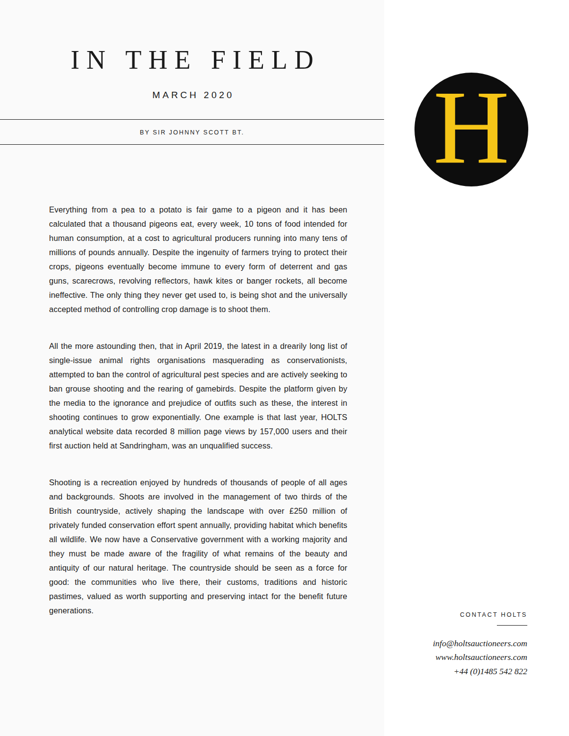In the Field
MARCH 2020
BY SIR JOHNNY SCOTT BT.
Everything from a pea to a potato is fair game to a pigeon and it has been calculated that a thousand pigeons eat, every week, 10 tons of food intended for human consumption, at a cost to agricultural producers running into many tens of millions of pounds annually. Despite the ingenuity of farmers trying to protect their crops, pigeons eventually become immune to every form of deterrent and gas guns, scarecrows, revolving reflectors, hawk kites or banger rockets, all become ineffective. The only thing they never get used to, is being shot and the universally accepted method of controlling crop damage is to shoot them.
All the more astounding then, that in April 2019, the latest in a drearily long list of single-issue animal rights organisations masquerading as conservationists, attempted to ban the control of agricultural pest species and are actively seeking to ban grouse shooting and the rearing of gamebirds. Despite the platform given by the media to the ignorance and prejudice of outfits such as these, the interest in shooting continues to grow exponentially. One example is that last year, HOLTS analytical website data recorded 8 million page views by 157,000 users and their first auction held at Sandringham, was an unqualified success.
Shooting is a recreation enjoyed by hundreds of thousands of people of all ages and backgrounds. Shoots are involved in the management of two thirds of the British countryside, actively shaping the landscape with over £250 million of privately funded conservation effort spent annually, providing habitat which benefits all wildlife. We now have a Conservative government with a working majority and they must be made aware of the fragility of what remains of the beauty and antiquity of our natural heritage. The countryside should be seen as a force for good: the communities who live there, their customs, traditions and historic pastimes, valued as worth supporting and preserving intact for the benefit future generations.
H
CONTACT HOLTS
info@holtsauctioneers.com
www.holtsauctioneers.com
+44 (0)1485 542 822